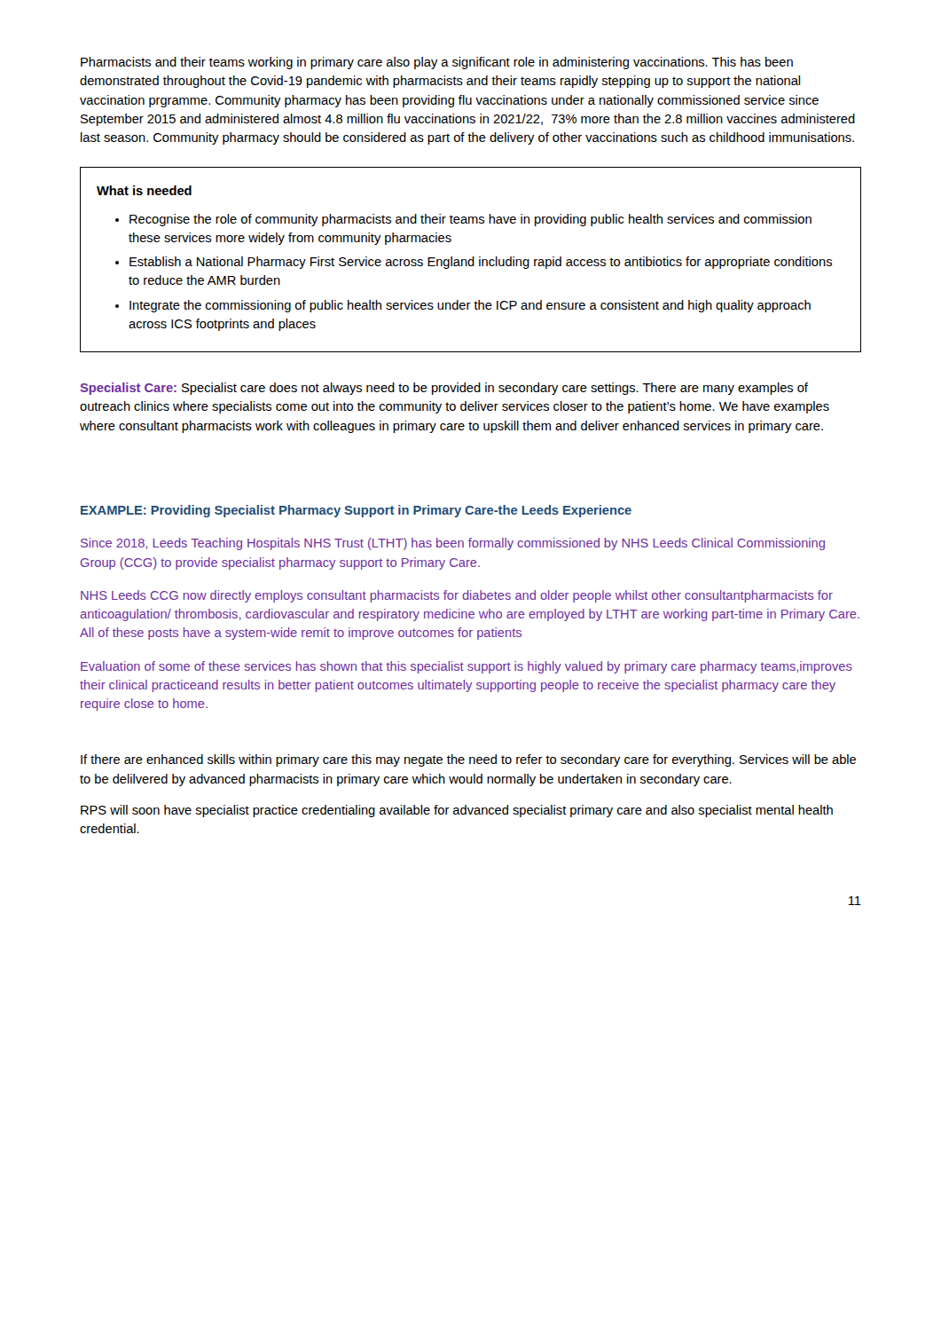Pharmacists and their teams working in primary care also play a significant role in administering vaccinations. This has been demonstrated throughout the Covid-19 pandemic with pharmacists and their teams rapidly stepping up to support the national vaccination prgramme. Community pharmacy has been providing flu vaccinations under a nationally commissioned service since September 2015 and administered almost 4.8 million flu vaccinations in 2021/22, 73% more than the 2.8 million vaccines administered last season. Community pharmacy should be considered as part of the delivery of other vaccinations such as childhood immunisations.
What is needed
Recognise the role of community pharmacists and their teams have in providing public health services and commission these services more widely from community pharmacies
Establish a National Pharmacy First Service across England including rapid access to antibiotics for appropriate conditions to reduce the AMR burden
Integrate the commissioning of public health services under the ICP and ensure a consistent and high quality approach across ICS footprints and places
Specialist Care: Specialist care does not always need to be provided in secondary care settings. There are many examples of outreach clinics where specialists come out into the community to deliver services closer to the patient’s home. We have examples where consultant pharmacists work with colleagues in primary care to upskill them and deliver enhanced services in primary care.
EXAMPLE: Providing Specialist Pharmacy Support in Primary Care-the Leeds Experience
Since 2018, Leeds Teaching Hospitals NHS Trust (LTHT) has been formally commissioned by NHS Leeds Clinical Commissioning Group (CCG) to provide specialist pharmacy support to Primary Care.
NHS Leeds CCG now directly employs consultant pharmacists for diabetes and older people whilst other consultantpharmacists for anticoagulation/ thrombosis, cardiovascular and respiratory medicine who are employed by LTHT are working part-time in Primary Care. All of these posts have a system-wide remit to improve outcomes for patients
Evaluation of some of these services has shown that this specialist support is highly valued by primary care pharmacy teams,improves their clinical practiceand results in better patient outcomes ultimately supporting people to receive the specialist pharmacy care they require close to home.
If there are enhanced skills within primary care this may negate the need to refer to secondary care for everything. Services will be able to be delilvered by advanced pharmacists in primary care which would normally be undertaken in secondary care.
RPS will soon have specialist practice credentialing available for advanced specialist primary care and also specialist mental health credential.
11